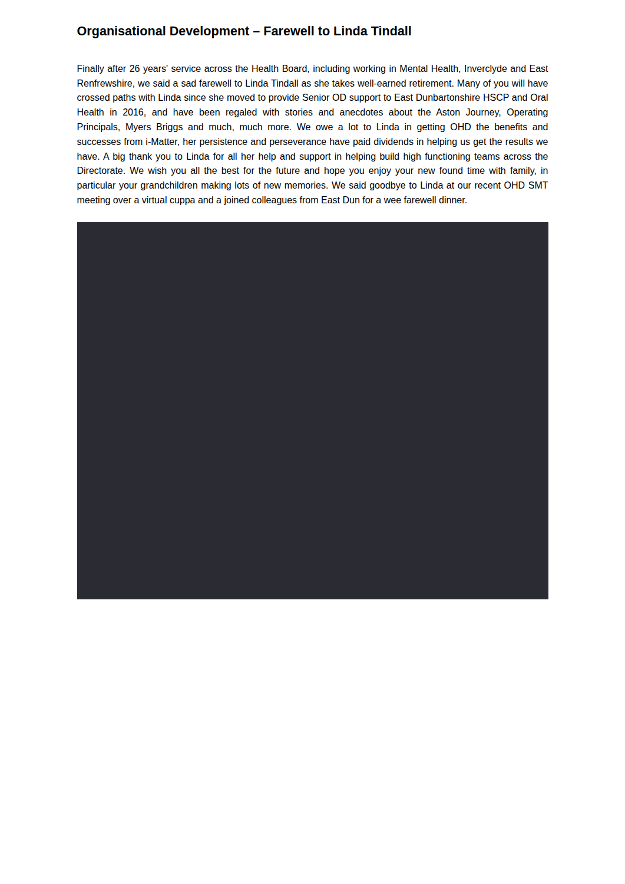Organisational Development – Farewell to Linda Tindall
Finally after 26 years' service across the Health Board, including working in Mental Health, Inverclyde and East Renfrewshire, we said a sad farewell to Linda Tindall as she takes well-earned retirement. Many of you will have crossed paths with Linda since she moved to provide Senior OD support to East Dunbartonshire HSCP and Oral Health in 2016, and have been regaled with stories and anecdotes about the Aston Journey, Operating Principals, Myers Briggs and much, much more. We owe a lot to Linda in getting OHD the benefits and successes from i-Matter, her persistence and perseverance have paid dividends in helping us get the results we have. A big thank you to Linda for all her help and support in helping build high functioning teams across the Directorate. We wish you all the best for the future and hope you enjoy your new found time with family, in particular your grandchildren making lots of new memories. We said goodbye to Linda at our recent OHD SMT meeting over a virtual cuppa and a joined colleagues from East Dun for a wee farewell dinner.